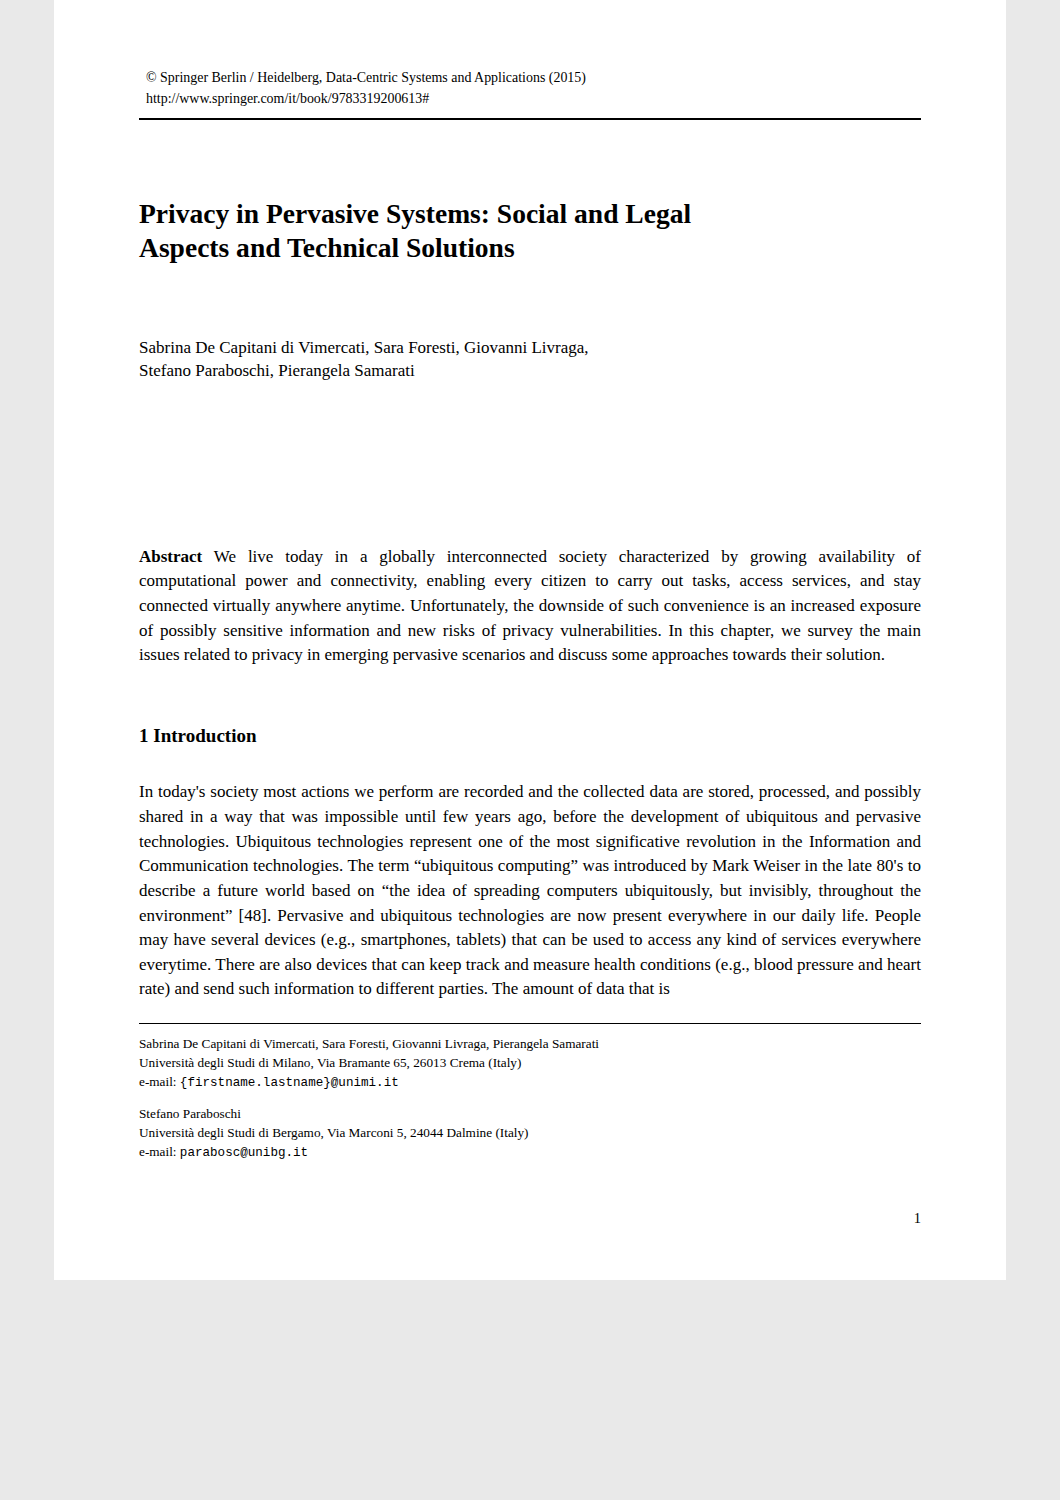© Springer Berlin / Heidelberg, Data-Centric Systems and Applications (2015)
http://www.springer.com/it/book/9783319200613#
Privacy in Pervasive Systems: Social and Legal
Aspects and Technical Solutions
Sabrina De Capitani di Vimercati, Sara Foresti, Giovanni Livraga,
Stefano Paraboschi, Pierangela Samarati
Abstract We live today in a globally interconnected society characterized by growing availability of computational power and connectivity, enabling every citizen to carry out tasks, access services, and stay connected virtually anywhere anytime. Unfortunately, the downside of such convenience is an increased exposure of possibly sensitive information and new risks of privacy vulnerabilities. In this chapter, we survey the main issues related to privacy in emerging pervasive scenarios and discuss some approaches towards their solution.
1 Introduction
In today's society most actions we perform are recorded and the collected data are stored, processed, and possibly shared in a way that was impossible until few years ago, before the development of ubiquitous and pervasive technologies. Ubiquitous technologies represent one of the most significative revolution in the Information and Communication technologies. The term “ubiquitous computing” was introduced by Mark Weiser in the late 80's to describe a future world based on “the idea of spreading computers ubiquitously, but invisibly, throughout the environment” [48]. Pervasive and ubiquitous technologies are now present everywhere in our daily life. People may have several devices (e.g., smartphones, tablets) that can be used to access any kind of services everywhere everytime. There are also devices that can keep track and measure health conditions (e.g., blood pressure and heart rate) and send such information to different parties. The amount of data that is
Sabrina De Capitani di Vimercati, Sara Foresti, Giovanni Livraga, Pierangela Samarati
Università degli Studi di Milano, Via Bramante 65, 26013 Crema (Italy)
e-mail: {firstname.lastname}@unimi.it
Stefano Paraboschi
Università degli Studi di Bergamo, Via Marconi 5, 24044 Dalmine (Italy)
e-mail: parabosc@unibg.it
1